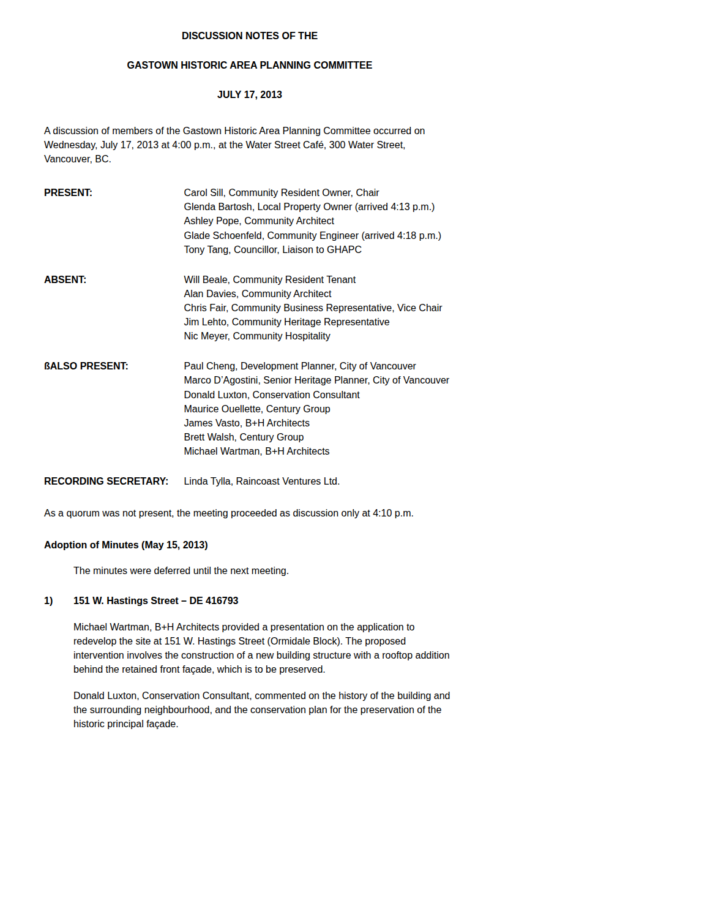DISCUSSION NOTES OF THE
GASTOWN HISTORIC AREA PLANNING COMMITTEE
JULY 17, 2013
A discussion of members of the Gastown Historic Area Planning Committee occurred on Wednesday, July 17, 2013 at 4:00 p.m., at the Water Street Café, 300 Water Street, Vancouver, BC.
| PRESENT: | Carol Sill, Community Resident Owner, Chair Glenda Bartosh, Local Property Owner (arrived 4:13 p.m.) Ashley Pope, Community Architect Glade Schoenfeld, Community Engineer (arrived 4:18 p.m.) Tony Tang, Councillor, Liaison to GHAPC |
| ABSENT: | Will Beale, Community Resident Tenant Alan Davies, Community Architect Chris Fair, Community Business Representative, Vice Chair Jim Lehto, Community Heritage Representative Nic Meyer, Community Hospitality |
| ßALSO PRESENT: | Paul Cheng, Development Planner, City of Vancouver Marco D’Agostini, Senior Heritage Planner, City of Vancouver Donald Luxton, Conservation Consultant Maurice Ouellette, Century Group James Vasto, B+H Architects Brett Walsh, Century Group Michael Wartman, B+H Architects |
| RECORDING SECRETARY: | Linda Tylla, Raincoast Ventures Ltd. |
As a quorum was not present, the meeting proceeded as discussion only at 4:10 p.m.
Adoption of Minutes (May 15, 2013)
The minutes were deferred until the next meeting.
1) 151 W. Hastings Street – DE 416793
Michael Wartman, B+H Architects provided a presentation on the application to redevelop the site at 151 W. Hastings Street (Ormidale Block). The proposed intervention involves the construction of a new building structure with a rooftop addition behind the retained front façade, which is to be preserved.
Donald Luxton, Conservation Consultant, commented on the history of the building and the surrounding neighbourhood, and the conservation plan for the preservation of the historic principal façade.